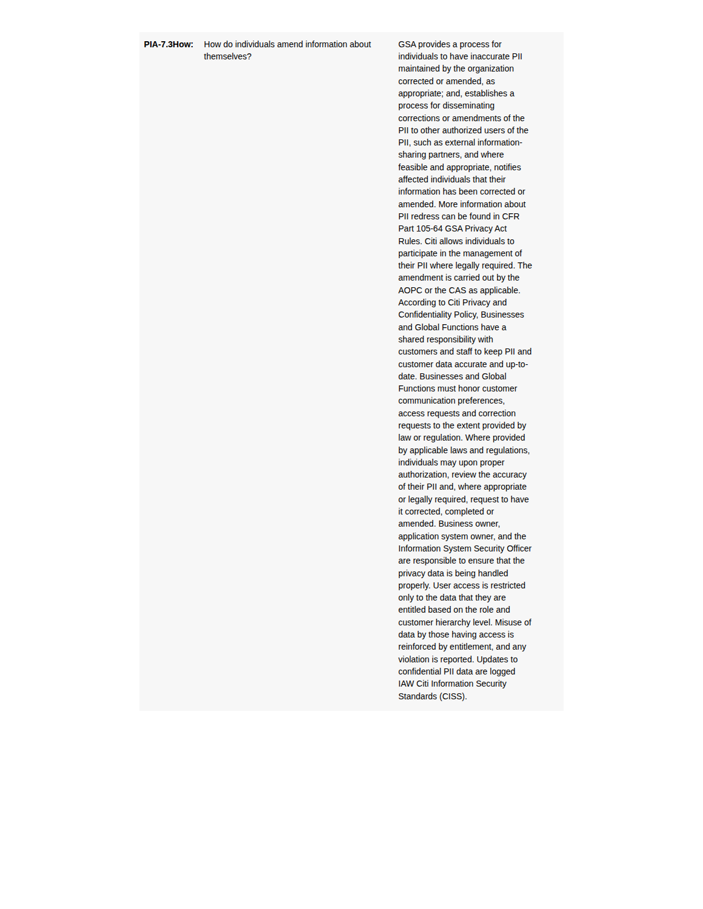| PIA-7.3How: | How do individuals amend information about themselves? | GSA provides a process for individuals to have inaccurate PII maintained by the organization corrected or amended, as appropriate; and, establishes a process for disseminating corrections or amendments of the PII to other authorized users of the PII, such as external information-sharing partners, and where feasible and appropriate, notifies affected individuals that their information has been corrected or amended. More information about PII redress can be found in CFR Part 105-64 GSA Privacy Act Rules. Citi allows individuals to participate in the management of their PII where legally required. The amendment is carried out by the AOPC or the CAS as applicable. According to Citi Privacy and Confidentiality Policy, Businesses and Global Functions have a shared responsibility with customers and staff to keep PII and customer data accurate and up-to-date. Businesses and Global Functions must honor customer communication preferences, access requests and correction requests to the extent provided by law or regulation. Where provided by applicable laws and regulations, individuals may upon proper authorization, review the accuracy of their PII and, where appropriate or legally required, request to have it corrected, completed or amended. Business owner, application system owner, and the Information System Security Officer are responsible to ensure that the privacy data is being handled properly. User access is restricted only to the data that they are entitled based on the role and customer hierarchy level. Misuse of data by those having access is reinforced by entitlement, and any violation is reported. Updates to confidential PII data are logged IAW Citi Information Security Standards (CISS). | |